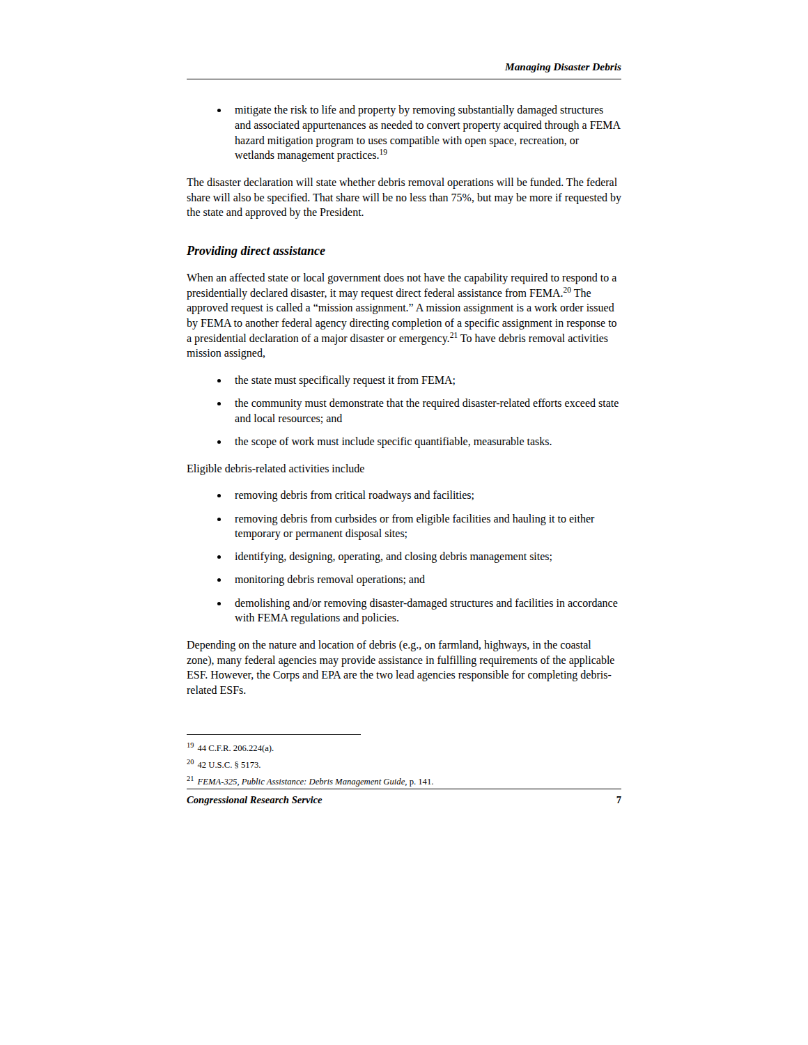Managing Disaster Debris
mitigate the risk to life and property by removing substantially damaged structures and associated appurtenances as needed to convert property acquired through a FEMA hazard mitigation program to uses compatible with open space, recreation, or wetlands management practices.19
The disaster declaration will state whether debris removal operations will be funded. The federal share will also be specified. That share will be no less than 75%, but may be more if requested by the state and approved by the President.
Providing direct assistance
When an affected state or local government does not have the capability required to respond to a presidentially declared disaster, it may request direct federal assistance from FEMA.20 The approved request is called a “mission assignment.” A mission assignment is a work order issued by FEMA to another federal agency directing completion of a specific assignment in response to a presidential declaration of a major disaster or emergency.21 To have debris removal activities mission assigned,
the state must specifically request it from FEMA;
the community must demonstrate that the required disaster-related efforts exceed state and local resources; and
the scope of work must include specific quantifiable, measurable tasks.
Eligible debris-related activities include
removing debris from critical roadways and facilities;
removing debris from curbsides or from eligible facilities and hauling it to either temporary or permanent disposal sites;
identifying, designing, operating, and closing debris management sites;
monitoring debris removal operations; and
demolishing and/or removing disaster-damaged structures and facilities in accordance with FEMA regulations and policies.
Depending on the nature and location of debris (e.g., on farmland, highways, in the coastal zone), many federal agencies may provide assistance in fulfilling requirements of the applicable ESF. However, the Corps and EPA are the two lead agencies responsible for completing debris-related ESFs.
19 44 C.F.R. 206.224(a).
20 42 U.S.C. § 5173.
21 FEMA-325, Public Assistance: Debris Management Guide, p. 141.
Congressional Research Service 7